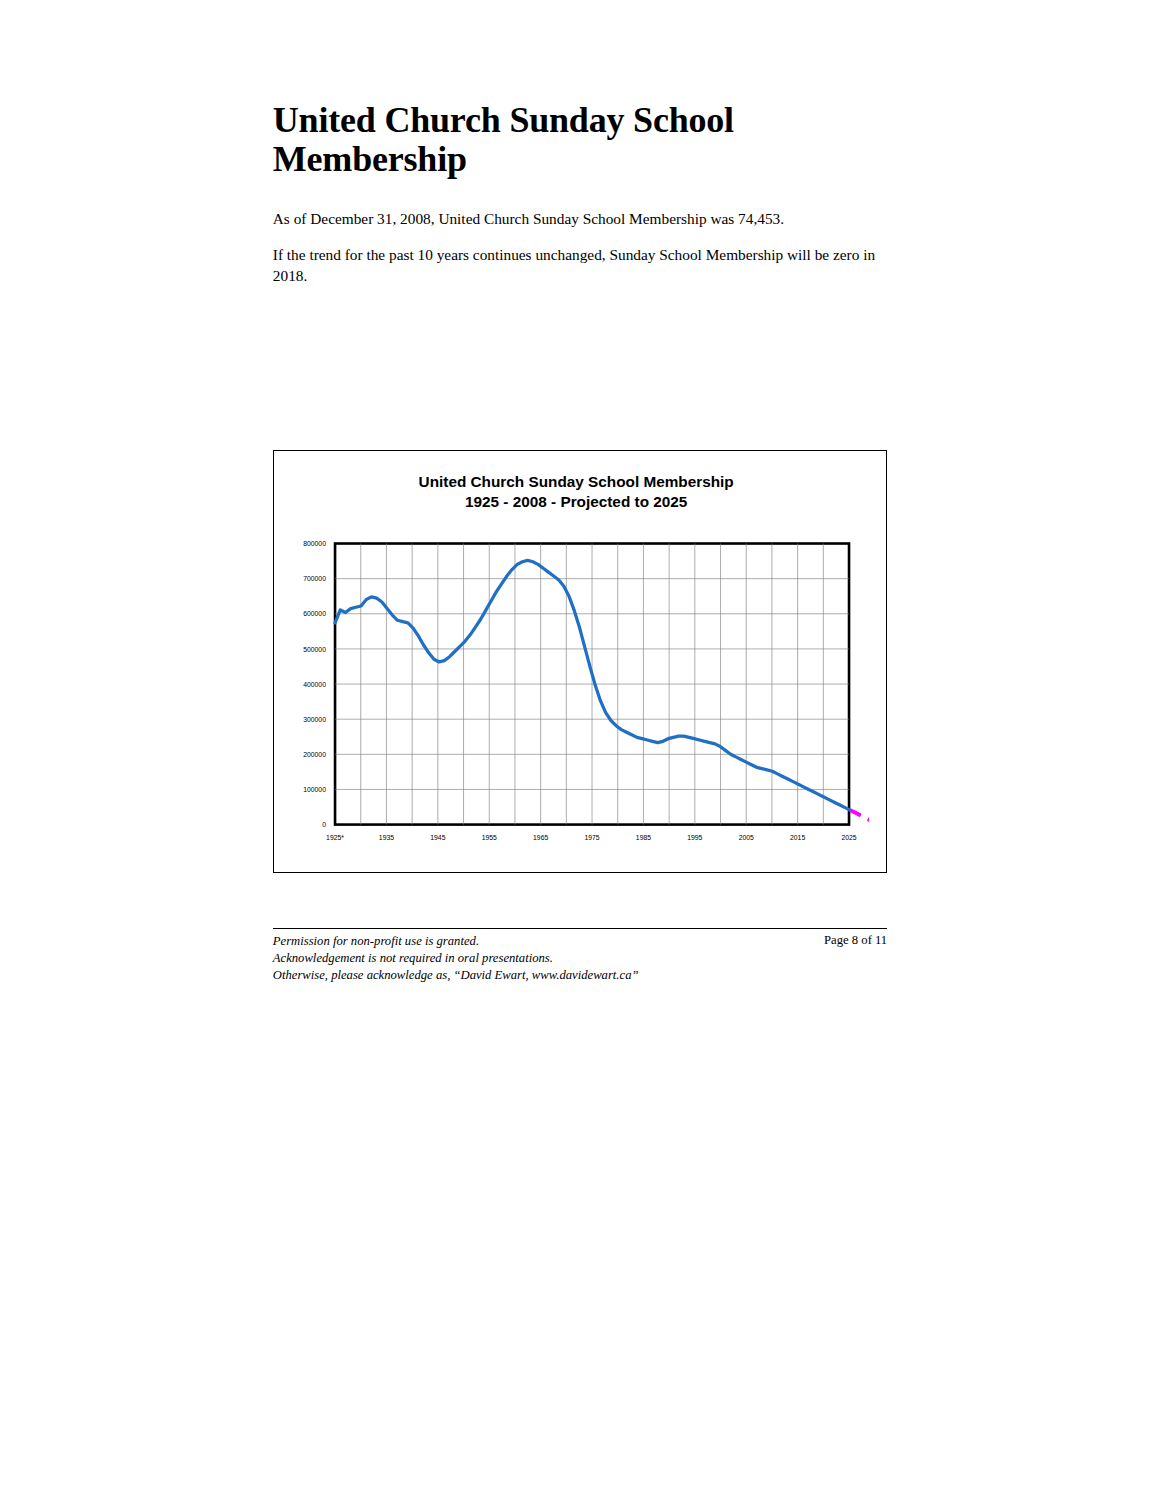United Church Sunday School Membership
As of December 31, 2008, United Church Sunday School Membership was 74,453.
If the trend for the past 10 years continues unchanged, Sunday School Membership will be zero in 2018.
United Church Sunday School Membership
1925 - 2008 - Projected to 2025
800000 700000 600000 500000 400000 300000 200000 100000 0 1925* 1935 1945 1955 1965 1975 1985 1995 2005 2015 2025
Permission for non-profit use is granted.
Acknowledgement is not required in oral presentations.
Otherwise, please acknowledge as, “David Ewart, www.davidewart.ca”
Page 8 of 11